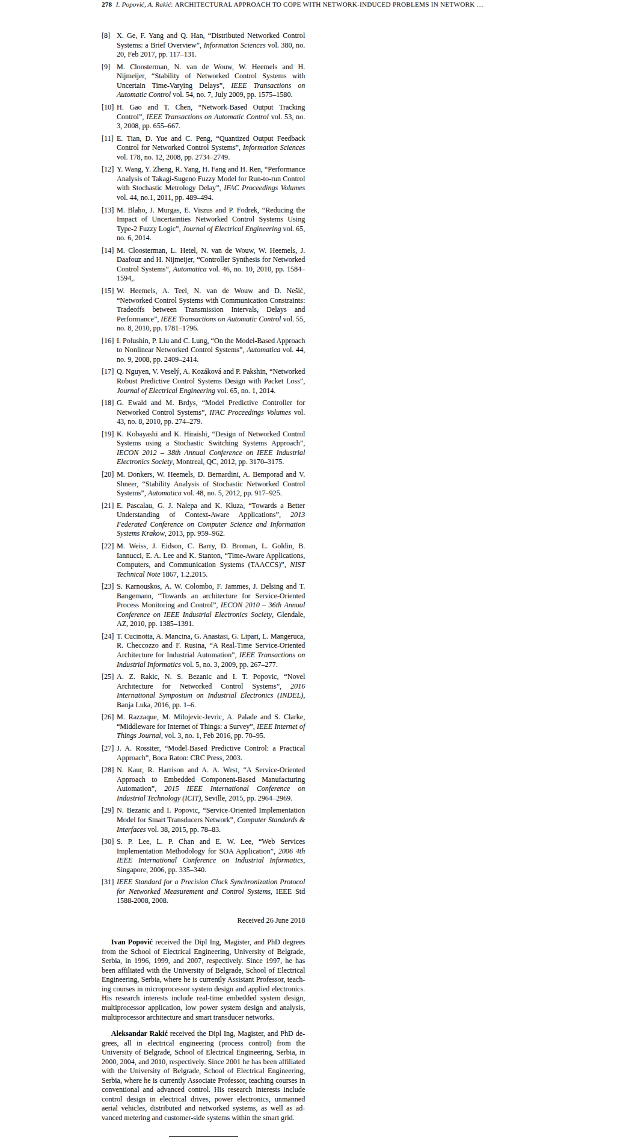278 I. Popović, A. Rakić: ARCHITECTURAL APPROACH TO COPE WITH NETWORK-INDUCED PROBLEMS IN NETWORK …
[8] X. Ge, F. Yang and Q. Han, “Distributed Networked Control Systems: a Brief Overview”, Information Sciences vol. 380, no. 20, Feb 2017, pp. 117–131.
[9] M. Cloosterman, N. van de Wouw, W. Heemels and H. Nijmeijer, “Stability of Networked Control Systems with Uncertain Time-Varying Delays”, IEEE Transactions on Automatic Control vol. 54, no. 7, July 2009, pp. 1575–1580.
[10] H. Gao and T. Chen, “Network-Based Output Tracking Control”, IEEE Transactions on Automatic Control vol. 53, no. 3, 2008, pp. 655–667.
[11] E. Tian, D. Yue and C. Peng, “Quantized Output Feedback Control for Networked Control Systems”, Information Sciences vol. 178, no. 12, 2008, pp. 2734–2749.
[12] Y. Wang, Y. Zheng, R. Yang, H. Fang and H. Ren, “Performance Analysis of Takagi-Sugeno Fuzzy Model for Run-to-run Control with Stochastic Metrology Delay”, IFAC Proceedings Volumes vol. 44, no.1, 2011, pp. 489–494.
[13] M. Blaho, J. Murgas, E. Viszus and P. Fodrek, “Reducing the Impact of Uncertainties Networked Control Systems Using Type-2 Fuzzy Logic”, Journal of Electrical Engineering vol. 65, no. 6, 2014.
[14] M. Cloosterman, L. Hetel, N. van de Wouw, W. Heemels, J. Daafouz and H. Nijmeijer, “Controller Synthesis for Networked Control Systems”, Automatica vol. 46, no. 10, 2010, pp. 1584–1594,.
[15] W. Heemels, A. Teel, N. van de Wouw and D. Nešić, “Networked Control Systems with Communication Constraints: Tradeoffs between Transmission Intervals, Delays and Performance”, IEEE Transactions on Automatic Control vol. 55, no. 8, 2010, pp. 1781–1796.
[16] I. Polushin, P. Liu and C. Lung, “On the Model-Based Approach to Nonlinear Networked Control Systems”, Automatica vol. 44, no. 9, 2008, pp. 2409–2414.
[17] Q. Nguyen, V. Veselý, A. Kozáková and P. Pakshin, “Networked Robust Predictive Control Systems Design with Packet Loss”, Journal of Electrical Engineering vol. 65, no. 1, 2014.
[18] G. Ewald and M. Brdys, “Model Predictive Controller for Networked Control Systems”, IFAC Proceedings Volumes vol. 43, no. 8, 2010, pp. 274–279.
[19] K. Kobayashi and K. Hiraishi, “Design of Networked Control Systems using a Stochastic Switching Systems Approach”, IECON 2012 – 38th Annual Conference on IEEE Industrial Electronics Society, Montreal, QC, 2012, pp. 3170–3175.
[20] M. Donkers, W. Heemels, D. Bernardini, A. Bemporad and V. Shneer, “Stability Analysis of Stochastic Networked Control Systems”, Automatica vol. 48, no. 5, 2012, pp. 917–925.
[21] E. Pascalau, G. J. Nalepa and K. Kluza, “Towards a Better Understanding of Context-Aware Applications”, 2013 Federated Conference on Computer Science and Information Systems Krakow, 2013, pp. 959–962.
[22] M. Weiss, J. Eidson, C. Barry, D. Broman, L. Goldin, B. Iannucci, E. A. Lee and K. Stanton, “Time-Aware Applications, Computers, and Communication Systems (TAACCS)”, NIST Technical Note 1867, 1.2.2015.
[23] S. Karnouskos, A. W. Colombo, F. Jammes, J. Delsing and T. Bangemann, “Towards an architecture for Service-Oriented Process Monitoring and Control”, IECON 2010 – 36th Annual Conference on IEEE Industrial Electronics Society, Glendale, AZ, 2010, pp. 1385–1391.
[24] T. Cucinotta, A. Mancina, G. Anastasi, G. Lipari, L. Mangeruca, R. Checcozzo and F. Rusina, “A Real-Time Service-Oriented Architecture for Industrial Automation”, IEEE Transactions on Industrial Informatics vol. 5, no. 3, 2009, pp. 267–277.
[25] A. Z. Rakic, N. S. Bezanic and I. T. Popovic, “Novel Architecture for Networked Control Systems”, 2016 International Symposium on Industrial Electronics (INDEL), Banja Luka, 2016, pp. 1–6.
[26] M. Razzaque, M. Milojevic-Jevric, A. Palade and S. Clarke, “Middleware for Internet of Things: a Survey”, IEEE Internet of Things Journal, vol. 3, no. 1, Feb 2016, pp. 70–95.
[27] J. A. Rossiter, “Model-Based Predictive Control: a Practical Approach”, Boca Raton: CRC Press, 2003.
[28] N. Kaur, R. Harrison and A. A. West, “A Service-Oriented Approach to Embedded Component-Based Manufacturing Automation”, 2015 IEEE International Conference on Industrial Technology (ICIT), Seville, 2015, pp. 2964–2969.
[29] N. Bezanic and I. Popovic, “Service-Oriented Implementation Model for Smart Transducers Network”, Computer Standards & Interfaces vol. 38, 2015, pp. 78–83.
[30] S. P. Lee, L. P. Chan and E. W. Lee, “Web Services Implementation Methodology for SOA Application”, 2006 4th IEEE International Conference on Industrial Informatics, Singapore, 2006, pp. 335–340.
[31] IEEE Standard for a Precision Clock Synchronization Protocol for Networked Measurement and Control Systems, IEEE Std 1588-2008, 2008.
Received 26 June 2018
Ivan Popović received the Dipl Ing, Magister, and PhD degrees from the School of Electrical Engineering, University of Belgrade, Serbia, in 1996, 1999, and 2007, respectively. Since 1997, he has been affiliated with the University of Belgrade, School of Electrical Engineering, Serbia, where he is currently Assistant Professor, teaching courses in microprocessor system design and applied electronics. His research interests include real-time embedded system design, multiprocessor application, low power system design and analysis, multiprocessor architecture and smart transducer networks.
Aleksandar Rakić received the Dipl Ing, Magister, and PhD degrees, all in electrical engineering (process control) from the University of Belgrade, School of Electrical Engineering, Serbia, in 2000, 2004, and 2010, respectively. Since 2001 he has been affiliated with the University of Belgrade, School of Electrical Engineering, Serbia, where he is currently Associate Professor, teaching courses in conventional and advanced control. His research interests include control design in electrical drives, power electronics, unmanned aerial vehicles, distributed and networked systems, as well as advanced metering and customer-side systems within the smart grid.